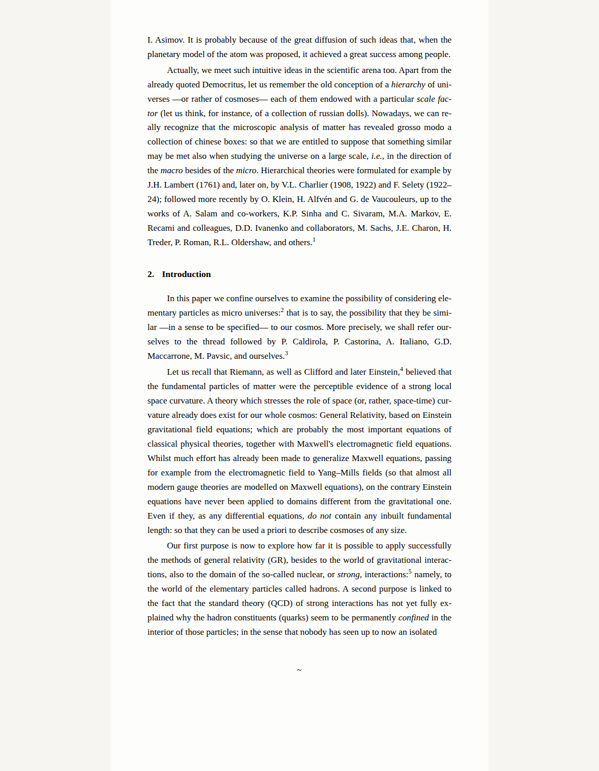I. Asimov. It is probably because of the great diffusion of such ideas that, when the planetary model of the atom was proposed, it achieved a great success among people.
Actually, we meet such intuitive ideas in the scientific arena too. Apart from the already quoted Democritus, let us remember the old conception of a hierarchy of universes —or rather of cosmoses— each of them endowed with a particular scale factor (let us think, for instance, of a collection of russian dolls). Nowadays, we can really recognize that the microscopic analysis of matter has revealed grosso modo a collection of chinese boxes: so that we are entitled to suppose that something similar may be met also when studying the universe on a large scale, i.e., in the direction of the macro besides of the micro. Hierarchical theories were formulated for example by J.H. Lambert (1761) and, later on, by V.L. Charlier (1908, 1922) and F. Selety (1922–24); followed more recently by O. Klein, H. Alfvén and G. de Vaucouleurs, up to the works of A. Salam and co-workers, K.P. Sinha and C. Sivaram, M.A. Markov, E. Recami and colleagues, D.D. Ivanenko and collaborators, M. Sachs, J.E. Charon, H. Treder, P. Roman, R.L. Oldershaw, and others.1
2. Introduction
In this paper we confine ourselves to examine the possibility of considering elementary particles as micro universes:2 that is to say, the possibility that they be similar —in a sense to be specified— to our cosmos. More precisely, we shall refer ourselves to the thread followed by P. Caldirola, P. Castorina, A. Italiano, G.D. Maccarrone, M. Pavsic, and ourselves.3
Let us recall that Riemann, as well as Clifford and later Einstein,4 believed that the fundamental particles of matter were the perceptible evidence of a strong local space curvature. A theory which stresses the role of space (or, rather, space-time) curvature already does exist for our whole cosmos: General Relativity, based on Einstein gravitational field equations; which are probably the most important equations of classical physical theories, together with Maxwell's electromagnetic field equations. Whilst much effort has already been made to generalize Maxwell equations, passing for example from the electromagnetic field to Yang–Mills fields (so that almost all modern gauge theories are modelled on Maxwell equations), on the contrary Einstein equations have never been applied to domains different from the gravitational one. Even if they, as any differential equations, do not contain any inbuilt fundamental length: so that they can be used a priori to describe cosmoses of any size.
Our first purpose is now to explore how far it is possible to apply successfully the methods of general relativity (GR), besides to the world of gravitational interactions, also to the domain of the so-called nuclear, or strong, interactions:5 namely, to the world of the elementary particles called hadrons. A second purpose is linked to the fact that the standard theory (QCD) of strong interactions has not yet fully explained why the hadron constituents (quarks) seem to be permanently confined in the interior of those particles; in the sense that nobody has seen up to now an isolated
~